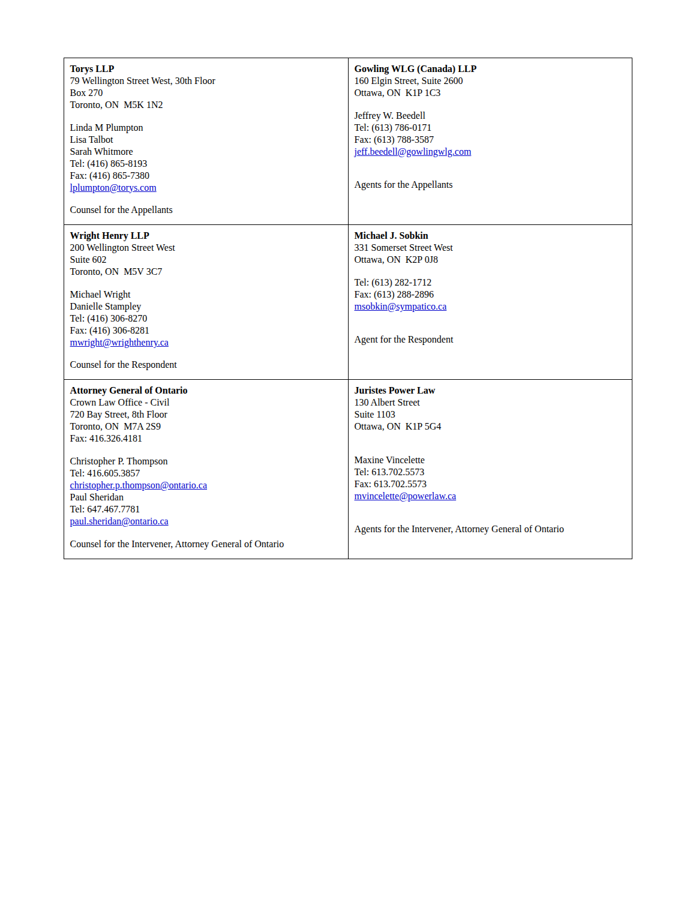| Torys LLP 79 Wellington Street West, 30th Floor Box 270 Toronto, ON M5K 1N2 Linda M Plumpton Lisa Talbot Sarah Whitmore Tel: (416) 865-8193 Fax: (416) 865-7380 lplumpton@torys.com Counsel for the Appellants | Gowling WLG (Canada) LLP 160 Elgin Street, Suite 2600 Ottawa, ON K1P 1C3 Jeffrey W. Beedell Tel: (613) 786-0171 Fax: (613) 788-3587 jeff.beedell@gowlingwlg.com Agents for the Appellants |
| Wright Henry LLP 200 Wellington Street West Suite 602 Toronto, ON M5V 3C7 Michael Wright Danielle Stampley Tel: (416) 306-8270 Fax: (416) 306-8281 mwright@wrighthenry.ca Counsel for the Respondent | Michael J. Sobkin 331 Somerset Street West Ottawa, ON K2P 0J8 Tel: (613) 282-1712 Fax: (613) 288-2896 msobkin@sympatico.ca Agent for the Respondent |
| Attorney General of Ontario Crown Law Office - Civil 720 Bay Street, 8th Floor Toronto, ON M7A 2S9 Fax: 416.326.4181 Christopher P. Thompson Tel: 416.605.3857 christopher.p.thompson@ontario.ca Paul Sheridan Tel: 647.467.7781 paul.sheridan@ontario.ca Counsel for the Intervener, Attorney General of Ontario | Juristes Power Law 130 Albert Street Suite 1103 Ottawa, ON K1P 5G4 Maxine Vincelette Tel: 613.702.5573 Fax: 613.702.5573 mvincelette@powerlaw.ca Agents for the Intervener, Attorney General of Ontario |